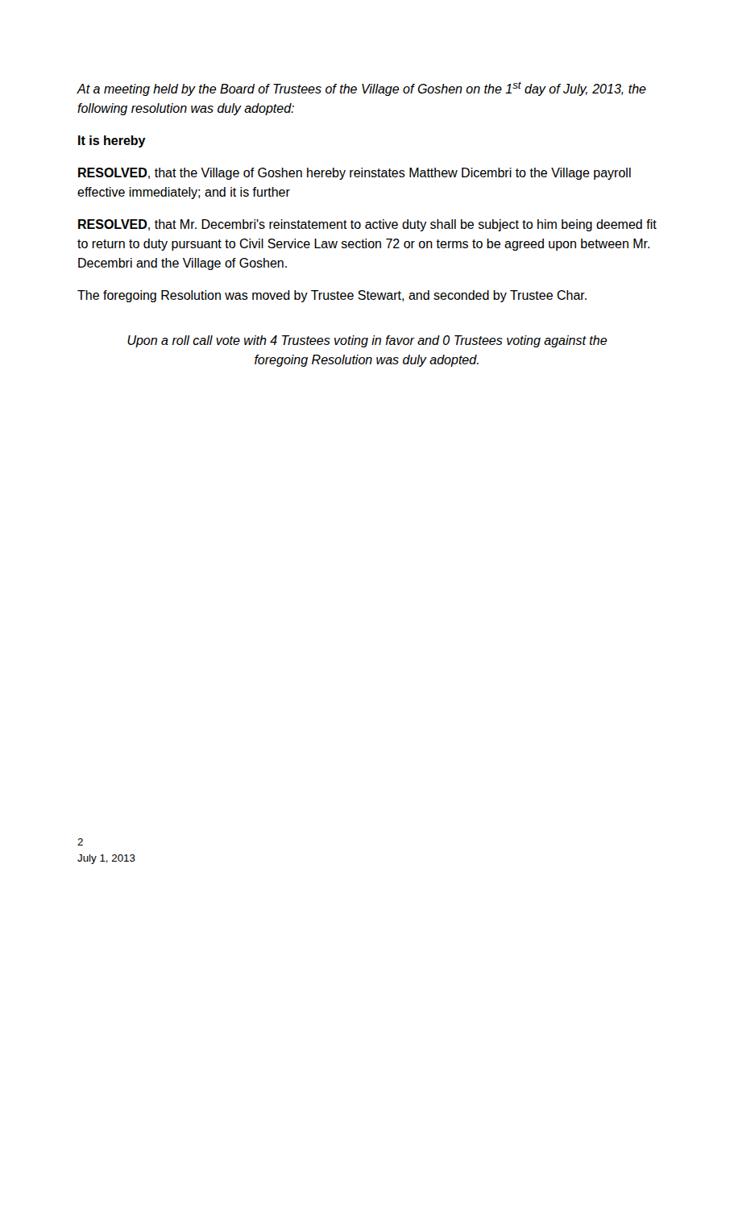At a meeting held by the Board of Trustees of the Village of Goshen on the 1st day of July, 2013, the following resolution was duly adopted:
It is hereby
RESOLVED, that the Village of Goshen hereby reinstates Matthew Dicembri to the Village payroll effective immediately; and it is further
RESOLVED, that Mr. Decembri's reinstatement to active duty shall be subject to him being deemed fit to return to duty pursuant to Civil Service Law section 72 or on terms to be agreed upon between Mr. Decembri and the Village of Goshen.
The foregoing Resolution was moved by Trustee Stewart, and seconded by Trustee Char.
Upon a roll call vote with 4 Trustees voting in favor and 0 Trustees voting against the foregoing Resolution was duly adopted.
2 July 1, 2013